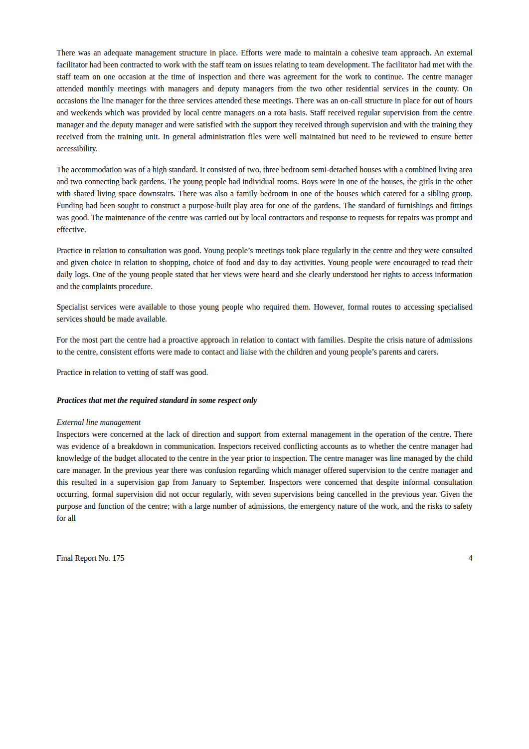There was an adequate management structure in place. Efforts were made to maintain a cohesive team approach. An external facilitator had been contracted to work with the staff team on issues relating to team development. The facilitator had met with the staff team on one occasion at the time of inspection and there was agreement for the work to continue. The centre manager attended monthly meetings with managers and deputy managers from the two other residential services in the county. On occasions the line manager for the three services attended these meetings. There was an on-call structure in place for out of hours and weekends which was provided by local centre managers on a rota basis. Staff received regular supervision from the centre manager and the deputy manager and were satisfied with the support they received through supervision and with the training they received from the training unit. In general administration files were well maintained but need to be reviewed to ensure better accessibility.
The accommodation was of a high standard. It consisted of two, three bedroom semi-detached houses with a combined living area and two connecting back gardens. The young people had individual rooms. Boys were in one of the houses, the girls in the other with shared living space downstairs. There was also a family bedroom in one of the houses which catered for a sibling group. Funding had been sought to construct a purpose-built play area for one of the gardens. The standard of furnishings and fittings was good. The maintenance of the centre was carried out by local contractors and response to requests for repairs was prompt and effective.
Practice in relation to consultation was good. Young people’s meetings took place regularly in the centre and they were consulted and given choice in relation to shopping, choice of food and day to day activities. Young people were encouraged to read their daily logs. One of the young people stated that her views were heard and she clearly understood her rights to access information and the complaints procedure.
Specialist services were available to those young people who required them. However, formal routes to accessing specialised services should be made available.
For the most part the centre had a proactive approach in relation to contact with families. Despite the crisis nature of admissions to the centre, consistent efforts were made to contact and liaise with the children and young people’s parents and carers.
Practice in relation to vetting of staff was good.
Practices that met the required standard in some respect only
External line management
Inspectors were concerned at the lack of direction and support from external management in the operation of the centre. There was evidence of a breakdown in communication. Inspectors received conflicting accounts as to whether the centre manager had knowledge of the budget allocated to the centre in the year prior to inspection. The centre manager was line managed by the child care manager. In the previous year there was confusion regarding which manager offered supervision to the centre manager and this resulted in a supervision gap from January to September. Inspectors were concerned that despite informal consultation occurring, formal supervision did not occur regularly, with seven supervisions being cancelled in the previous year. Given the purpose and function of the centre; with a large number of admissions, the emergency nature of the work, and the risks to safety for all
Final Report No. 175 4